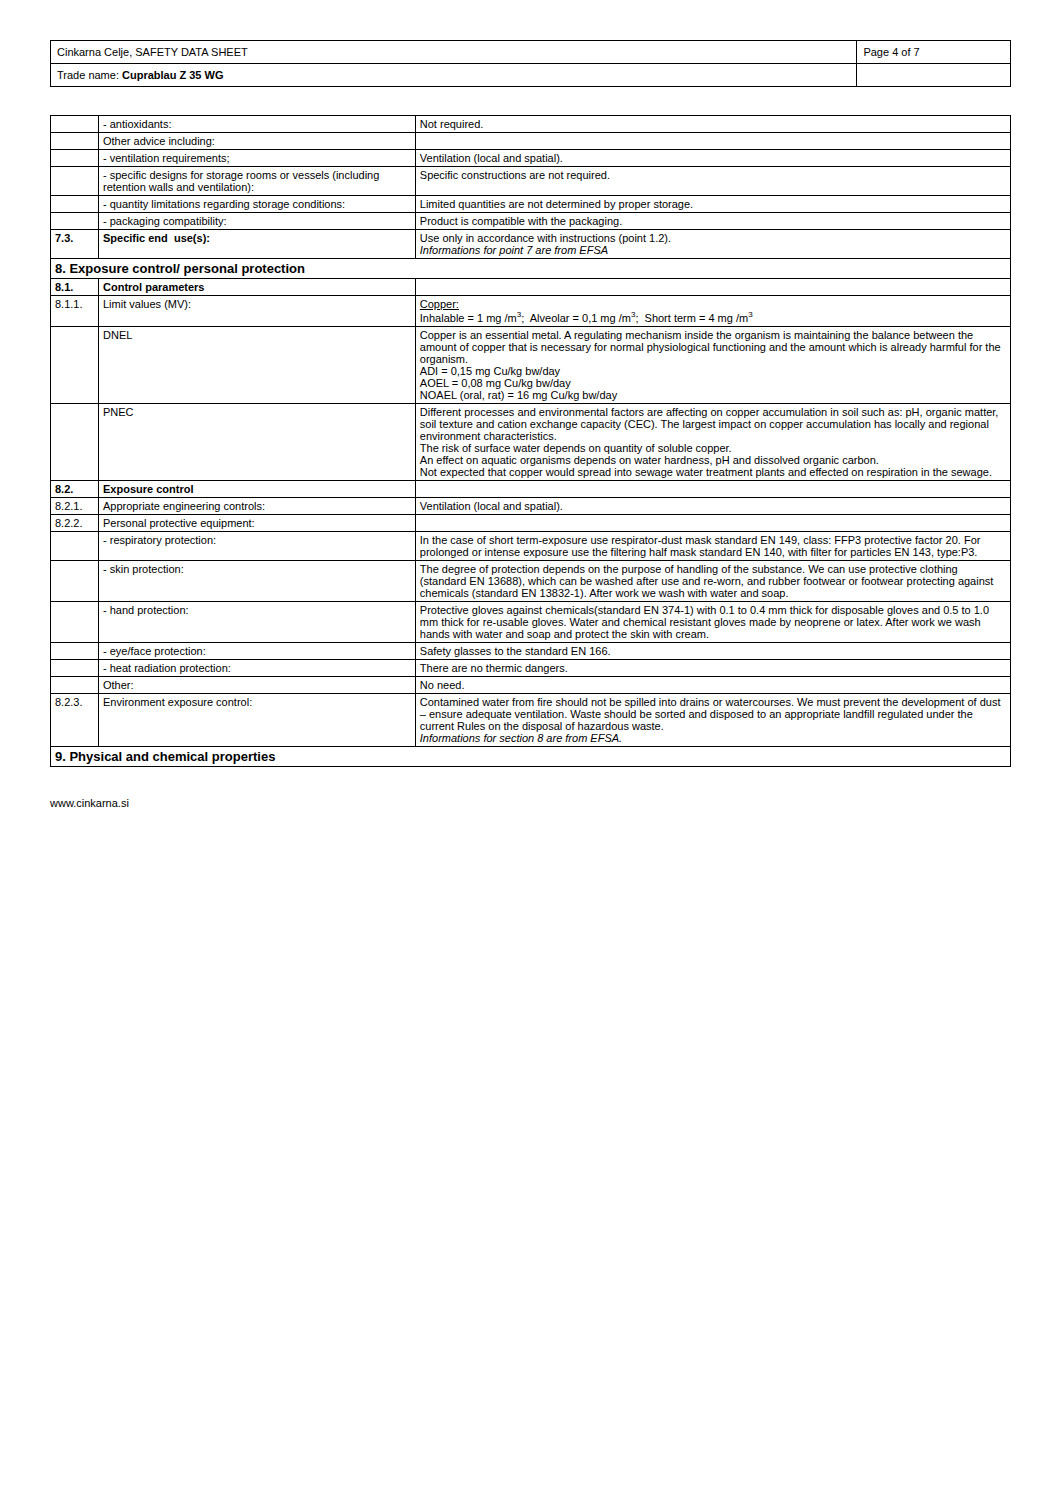| Cinkarna Celje, SAFETY DATA SHEET | Page 4 of 7 |
| Trade name: Cuprablau Z 35 WG | |
| | - antioxidants: | Not required. |
| | Other advice including: | |
| | - ventilation requirements; | Ventilation (local and spatial). |
| | - specific designs for storage rooms or vessels (including retention walls and ventilation): | Specific constructions are not required. |
| | - quantity limitations regarding storage conditions: | Limited quantities are not determined by proper storage. |
| | - packaging compatibility: | Product is compatible with the packaging. |
| 7.3. | Specific end use(s): | Use only in accordance with instructions (point 1.2). Informations for point 7 are from EFSA |
| 8. Exposure control/ personal protection |
| 8.1. | Control parameters | |
| 8.1.1. | Limit values (MV): | Copper: Inhalable = 1 mg /m 3 ; Alveolar = 0,1 mg /m 3 ; Short term = 4 mg /m 3 |
| | DNEL | Copper is an essential metal. A regulating mechanism inside the organism is maintaining the balance between the amount of copper that is necessary for normal physiological functioning and the amount which is already harmful for the organism. ADI = 0,15 mg Cu/kg bw/day AOEL = 0,08 mg Cu/kg bw/day NOAEL (oral, rat) = 16 mg Cu/kg bw/day |
| | PNEC | Different processes and environmental factors are affecting on copper accumulation in soil such as: pH, organic matter, soil texture and cation exchange capacity (CEC). The largest impact on copper accumulation has locally and regional environment characteristics. The risk of surface water depends on quantity of soluble copper. An effect on aquatic organisms depends on water hardness, pH and dissolved organic carbon. Not expected that copper would spread into sewage water treatment plants and effected on respiration in the sewage. |
| 8.2. | Exposure control | |
| 8.2.1. | Appropriate engineering controls: | Ventilation (local and spatial). |
| 8.2.2. | Personal protective equipment: | |
| | - respiratory protection: | In the case of short term-exposure use respirator-dust mask standard EN 149, class: FFP3 protective factor 20. For prolonged or intense exposure use the filtering half mask standard EN 140, with filter for particles EN 143, type:P3. |
| | - skin protection: | The degree of protection depends on the purpose of handling of the substance. We can use protective clothing (standard EN 13688), which can be washed after use and re-worn, and rubber footwear or footwear protecting against chemicals (standard EN 13832-1). After work we wash with water and soap. |
| | - hand protection: | Protective gloves against chemicals(standard EN 374-1) with 0.1 to 0.4 mm thick for disposable gloves and 0.5 to 1.0 mm thick for re-usable gloves. Water and chemical resistant gloves made by neoprene or latex. After work we wash hands with water and soap and protect the skin with cream. |
| | - eye/face protection: | Safety glasses to the standard EN 166. |
| | - heat radiation protection: | There are no thermic dangers. |
| | Other: | No need. |
| 8.2.3. | Environment exposure control: | Contamined water from fire should not be spilled into drains or watercourses. We must prevent the development of dust – ensure adequate ventilation. Waste should be sorted and disposed to an appropriate landfill regulated under the current Rules on the disposal of hazardous waste. Informations for section 8 are from EFSA. |
| 9. Physical and chemical properties |
www.cinkarna.si